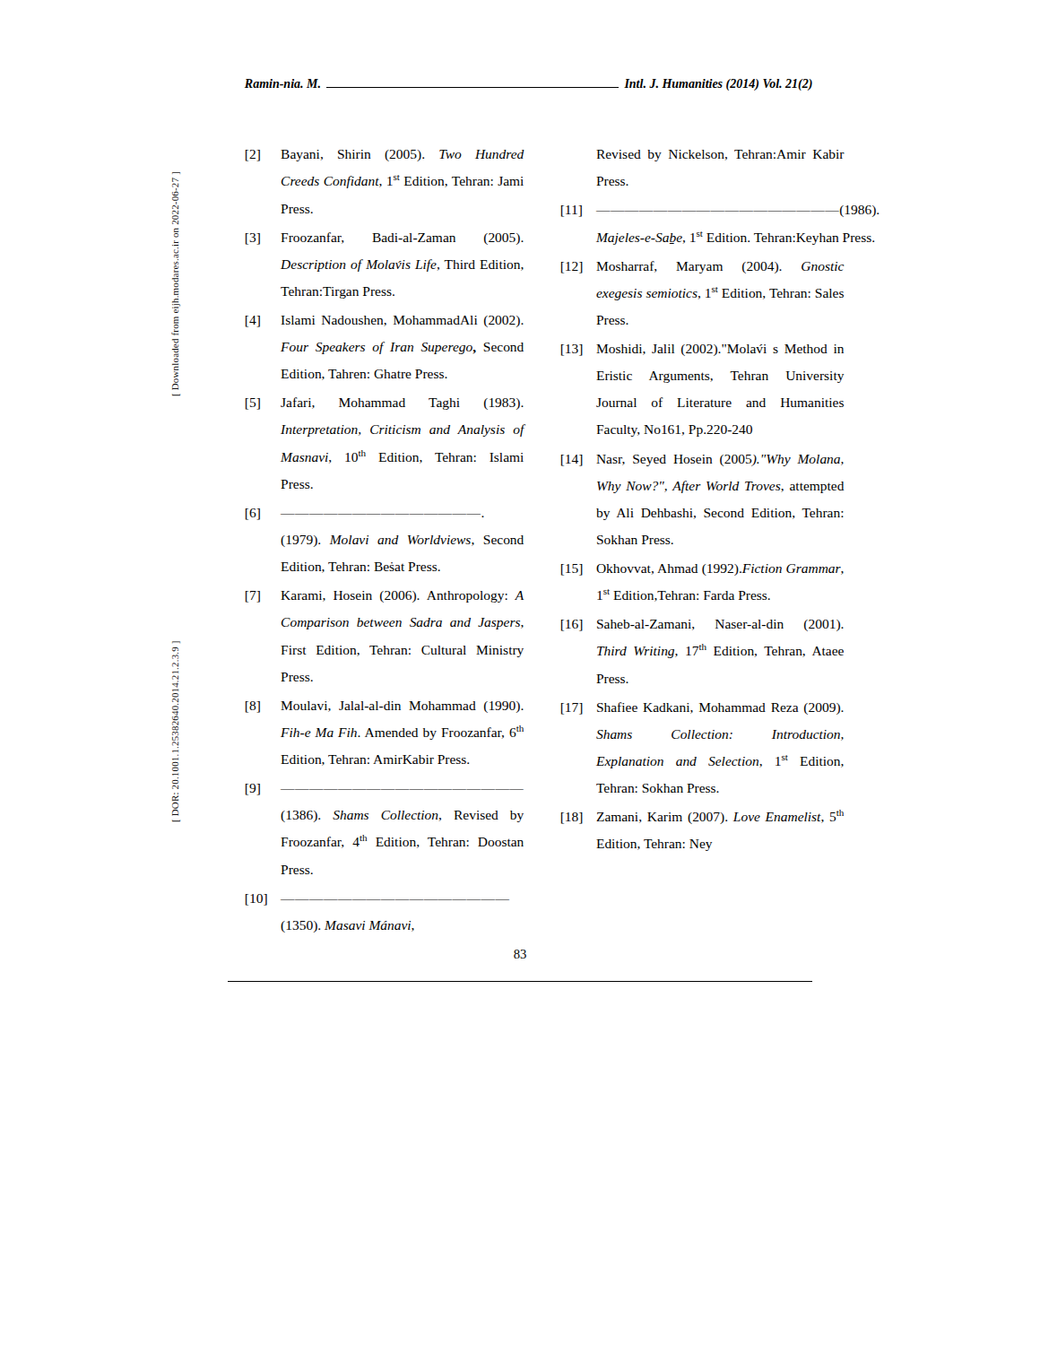[ Downloaded from eijh.modares.ac.ir on 2022-06-27 ]
[ DOR: 20.1001.1.25382640.2014.21.2.3.9 ]
Ramin-nia. M. Intl. J. Humanities (2014) Vol. 21(2)
[2] Bayani, Shirin (2005). Two Hundred Creeds Confidant, 1st Edition, Tehran: Jami Press.
[3] Froozanfar, Badi-al-Zaman (2005). Description of Molav́is Life, Third Edition, Tehran:Tirgan Press.
[4] Islami Nadoushen, MohammadAli (2002). Four Speakers of Iran Superego, Second Edition, Tahren: Ghatre Press.
[5] Jafari, Mohammad Taghi (1983). Interpretation, Criticism and Analysis of Masnavi, 10th Edition, Tehran: Islami Press.
[6] ――――――――――――――.(1979). Molavi and Worldviews, Second Edition, Tehran: Beṡat Press.
[7] Karami, Hosein (2006). Anthropology: A Comparison between Sadra and Jaspers, First Edition, Tehran: Cultural Ministry Press.
[8] Moulavi, Jalal-al-din Mohammad (1990). Fih-e Ma Fih. Amended by Froozanfar, 6th Edition, Tehran: AmirKabir Press.
[9] ――――――――――――――――― (1386). Shams Collection, Revised by Froozanfar, 4th Edition, Tehran: Doostan Press.
[10] ―――――――――――――――― (1350). Masavi Mánavi,
Revised by Nickelson, Tehran:Amir Kabir Press.
[11] ―――――――――――――――――(1986). Majeles-e-Saḇe, 1st Edition. Tehran:Keyhan Press.
[12] Mosharraf, Maryam (2004). Gnostic exegesis semiotics, 1st Edition, Tehran: Sales Press.
[13] Moshidi, Jalil (2002)."Molav́i s Method in Eristic Arguments, Tehran University Journal of Literature and Humanities Faculty, No161, Pp.220-240
[14] Nasr, Seyed Hosein (2005)."Why Molana, Why Now?", After World Troves, attempted by Ali Dehbashi, Second Edition, Tehran: Sokhan Press.
[15] Okhovvat, Ahmad (1992).Fiction Grammar, 1st Edition,Tehran: Farda Press.
[16] Saheb-al-Zamani, Naser-al-din (2001). Third Writing, 17th Edition, Tehran, Ataee Press.
[17] Shafiee Kadkani, Mohammad Reza (2009). Shams Collection: Introduction, Explanation and Selection, 1st Edition, Tehran: Sokhan Press.
[18] Zamani, Karim (2007). Love Enamelist, 5th Edition, Tehran: Ney
83